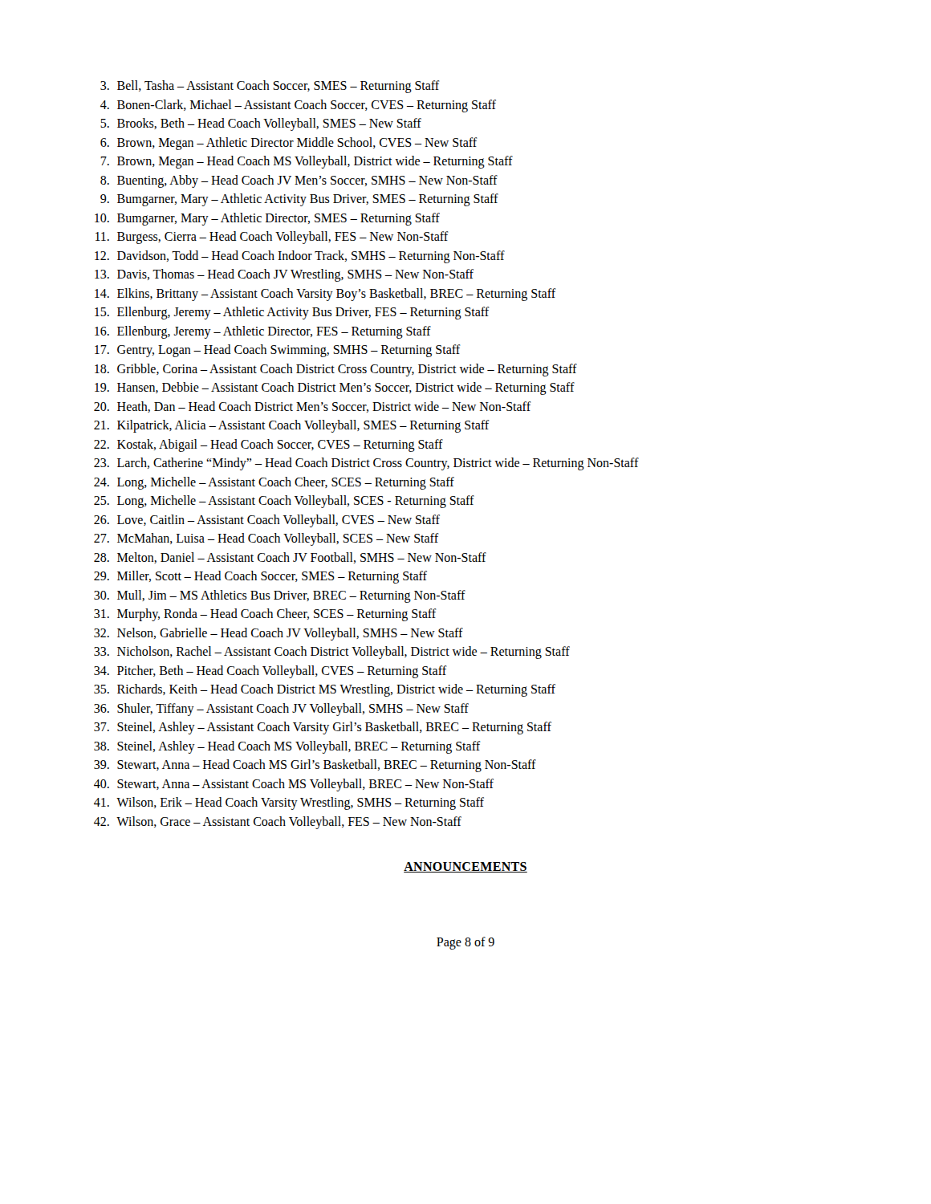Bell, Tasha – Assistant Coach Soccer, SMES – Returning Staff
Bonen-Clark, Michael – Assistant Coach Soccer, CVES – Returning Staff
Brooks, Beth – Head Coach Volleyball, SMES – New Staff
Brown, Megan – Athletic Director Middle School, CVES – New Staff
Brown, Megan – Head Coach MS Volleyball, District wide – Returning Staff
Buenting, Abby – Head Coach JV Men’s Soccer, SMHS – New Non-Staff
Bumgarner, Mary – Athletic Activity Bus Driver, SMES – Returning Staff
Bumgarner, Mary – Athletic Director, SMES – Returning Staff
Burgess, Cierra – Head Coach Volleyball, FES – New Non-Staff
Davidson, Todd – Head Coach Indoor Track, SMHS – Returning Non-Staff
Davis, Thomas – Head Coach JV Wrestling, SMHS – New Non-Staff
Elkins, Brittany – Assistant Coach Varsity Boy’s Basketball, BREC – Returning Staff
Ellenburg, Jeremy – Athletic Activity Bus Driver, FES – Returning Staff
Ellenburg, Jeremy – Athletic Director, FES – Returning Staff
Gentry, Logan – Head Coach Swimming, SMHS – Returning Staff
Gribble, Corina – Assistant Coach District Cross Country, District wide – Returning Staff
Hansen, Debbie – Assistant Coach District Men’s Soccer, District wide – Returning Staff
Heath, Dan – Head Coach District Men’s Soccer, District wide – New Non-Staff
Kilpatrick, Alicia – Assistant Coach Volleyball, SMES – Returning Staff
Kostak, Abigail – Head Coach Soccer, CVES – Returning Staff
Larch, Catherine “Mindy” – Head Coach District Cross Country, District wide – Returning Non-Staff
Long, Michelle – Assistant Coach Cheer, SCES – Returning Staff
Long, Michelle – Assistant Coach Volleyball, SCES - Returning Staff
Love, Caitlin – Assistant Coach Volleyball, CVES – New Staff
McMahan, Luisa – Head Coach Volleyball, SCES – New Staff
Melton, Daniel – Assistant Coach JV Football, SMHS – New Non-Staff
Miller, Scott – Head Coach Soccer, SMES – Returning Staff
Mull, Jim – MS Athletics Bus Driver, BREC – Returning Non-Staff
Murphy, Ronda – Head Coach Cheer, SCES – Returning Staff
Nelson, Gabrielle – Head Coach JV Volleyball, SMHS – New Staff
Nicholson, Rachel – Assistant Coach District Volleyball, District wide – Returning Staff
Pitcher, Beth – Head Coach Volleyball, CVES – Returning Staff
Richards, Keith – Head Coach District MS Wrestling, District wide – Returning Staff
Shuler, Tiffany – Assistant Coach JV Volleyball, SMHS – New Staff
Steinel, Ashley – Assistant Coach Varsity Girl’s Basketball, BREC – Returning Staff
Steinel, Ashley – Head Coach MS Volleyball, BREC – Returning Staff
Stewart, Anna – Head Coach MS Girl’s Basketball, BREC – Returning Non-Staff
Stewart, Anna – Assistant Coach MS Volleyball, BREC – New Non-Staff
Wilson, Erik – Head Coach Varsity Wrestling, SMHS – Returning Staff
Wilson, Grace – Assistant Coach Volleyball, FES – New Non-Staff
ANNOUNCEMENTS
Page 8 of 9